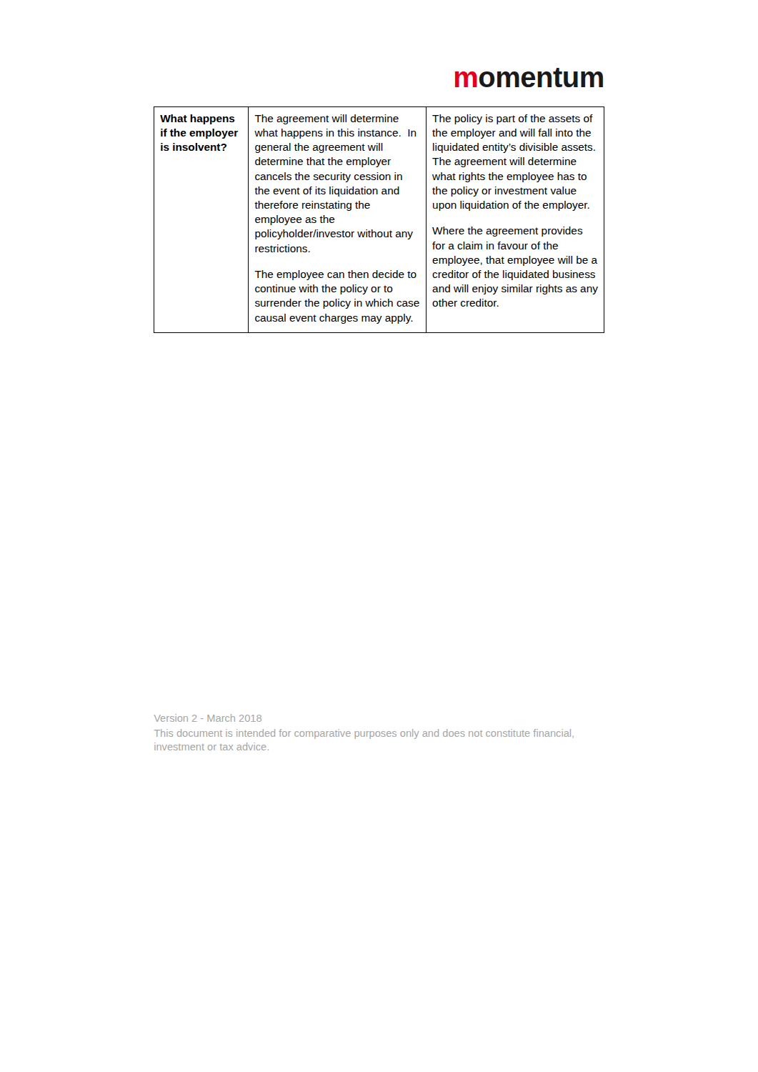momentum
| What happens if the employer is insolvent? | The agreement will determine what happens in this instance. In general the agreement will determine that the employer cancels the security cession in the event of its liquidation and therefore reinstating the employee as the policyholder/investor without any restrictions. The employee can then decide to continue with the policy or to surrender the policy in which case causal event charges may apply. | The policy is part of the assets of the employer and will fall into the liquidated entity’s divisible assets. The agreement will determine what rights the employee has to the policy or investment value upon liquidation of the employer. Where the agreement provides for a claim in favour of the employee, that employee will be a creditor of the liquidated business and will enjoy similar rights as any other creditor. |
Version 2 - March 2018
This document is intended for comparative purposes only and does not constitute financial, investment or tax advice.